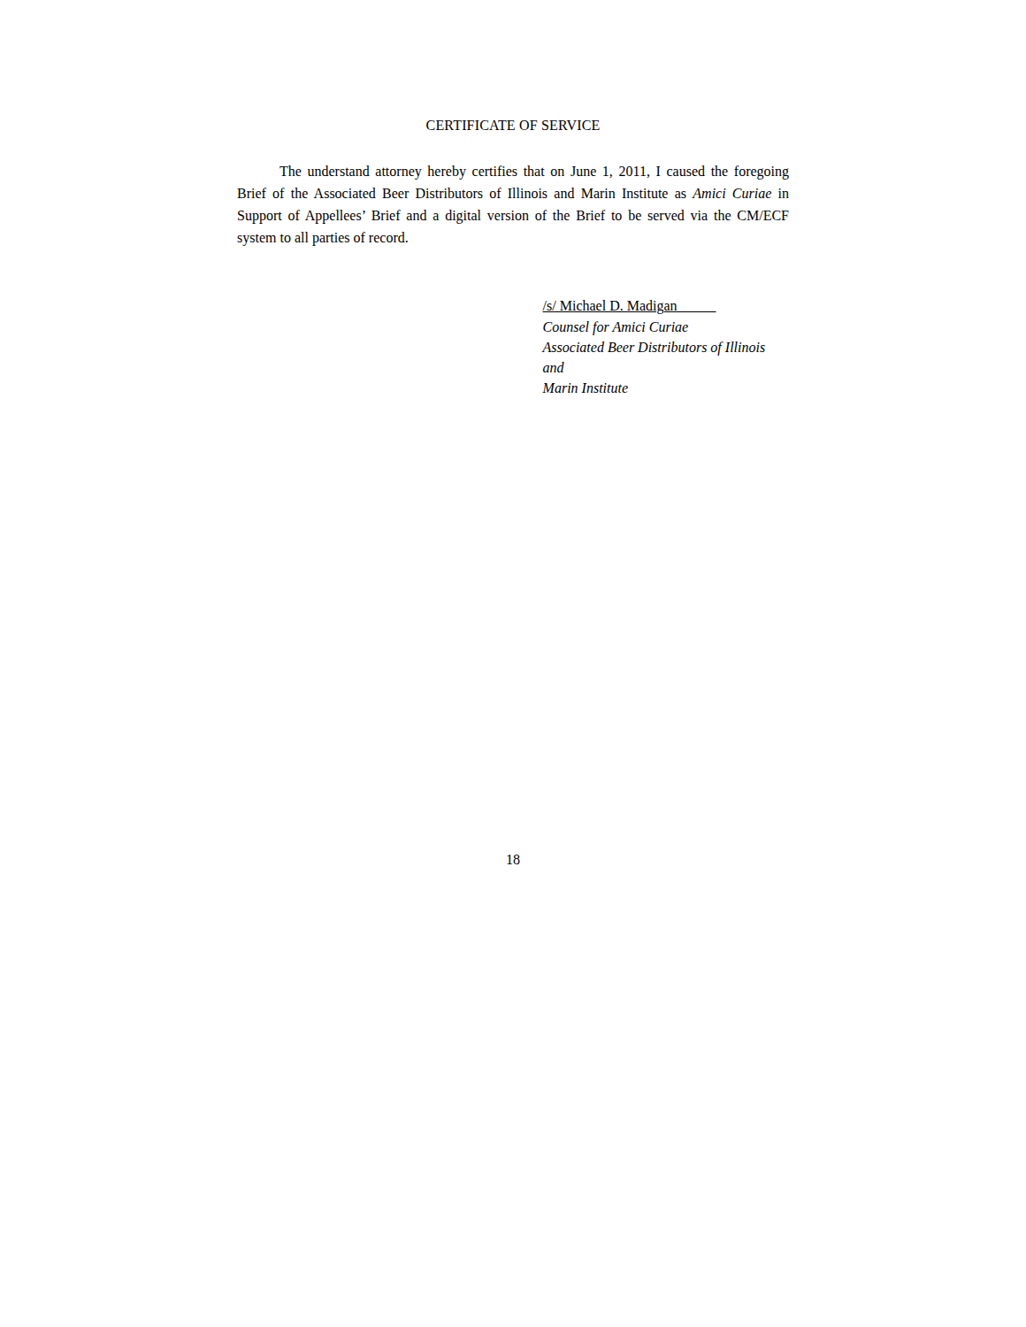CERTIFICATE OF SERVICE
The understand attorney hereby certifies that on June 1, 2011, I caused the foregoing Brief of the Associated Beer Distributors of Illinois and Marin Institute as Amici Curiae in Support of Appellees’ Brief and a digital version of the Brief to be served via the CM/ECF system to all parties of record.
/s/ Michael D. Madigan
Counsel for Amici Curiae
Associated Beer Distributors of Illinois and
Marin Institute
18